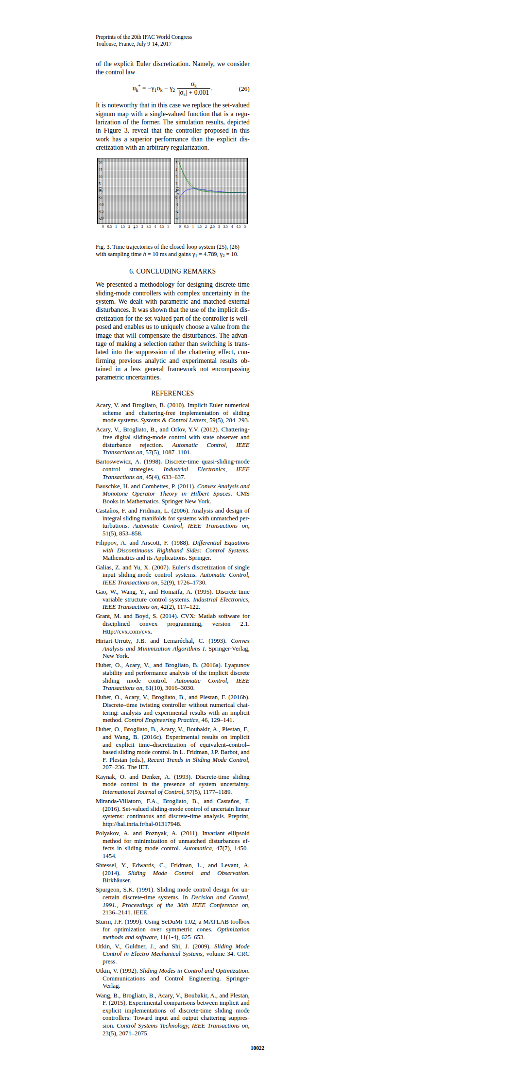Preprints of the 20th IFAC World Congress
Toulouse, France, July 9-14, 2017
of the explicit Euler discretization. Namely, we consider the control law
uk* = −γ1σk − γ2 σk|σk| + 0.001. (26)
It is noteworthy that in this case we replace the set-valued signum map with a single-valued function that is a regularization of the former. The simulation results, depicted in Figure 3, reveal that the controller proposed in this work has a superior performance than the explicit discretization with an arbitrary regularization.
20151050-5-10-15-20
uk(t)
00.511.522.533.544.55
t
543210-1-2-3
x*(t)
00.511.522.533.544.55
t
Fig. 3. Time trajectories of the closed-loop system (25), (26) with sampling time h = 10 ms and gains γ1 = 4.789, γ2 = 10.
6. CONCLUDING REMARKS
We presented a methodology for designing discrete-time sliding-mode controllers with complex uncertainty in the system. We dealt with parametric and matched external disturbances. It was shown that the use of the implicit discretization for the set-valued part of the controller is well-posed and enables us to uniquely choose a value from the image that will compensate the disturbances. The advantage of making a selection rather than switching is translated into the suppression of the chattering effect, confirming previous analytic and experimental results obtained in a less general framework not encompassing parametric uncertainties.
REFERENCES
Acary, V. and Brogliato, B. (2010). Implicit Euler numerical scheme and chattering-free implementation of sliding mode systems. Systems & Control Letters, 59(5), 284–293.
Acary, V., Brogliato, B., and Orlov, Y.V. (2012). Chattering-free digital sliding-mode control with state observer and disturbance rejection. Automatic Control, IEEE Transactions on, 57(5), 1087–1101.
Bartoswewicz, A. (1998). Discrete-time quasi-sliding-mode control strategies. Industrial Electronics, IEEE Transactions on, 45(4), 633–637.
Bauschke, H. and Combettes, P. (2011). Convex Analysis and Monotone Operator Theory in Hilbert Spaces. CMS Books in Mathematics. Springer New York.
Castaños, F. and Fridman, L. (2006). Analysis and design of integral sliding manifolds for systems with unmatched perturbations. Automatic Control, IEEE Transactions on, 51(5), 853–858.
Filippov, A. and Arscott, F. (1988). Differential Equations with Discontinuous Righthand Sides: Control Systems. Mathematics and its Applications. Springer.
Galias, Z. and Yu, X. (2007). Euler’s discretization of single input sliding-mode control systems. Automatic Control, IEEE Transactions on, 52(9), 1726–1730.
Gao, W., Wang, Y., and Homaifa, A. (1995). Discrete-time variable structure control systems. Industrial Electronics, IEEE Transactions on, 42(2), 117–122.
Grant, M. and Boyd, S. (2014). CVX: Matlab software for disciplined convex programming, version 2.1. Http://cvx.com/cvx.
Hiriart-Urruty, J.B. and Lemaréchal, C. (1993). Convex Analysis and Minimization Algorithms I. Springer-Verlag, New York.
Huber, O., Acary, V., and Brogliato, B. (2016a). Lyapunov stability and performance analysis of the implicit discrete sliding mode control. Automatic Control, IEEE Transactions on, 61(10), 3016–3030.
Huber, O., Acary, V., Brogliato, B., and Plestan, F. (2016b). Discrete–time twisting controller without numerical chattering: analysis and experimental results with an implicit method. Control Engineering Practice, 46, 129–141.
Huber, O., Brogliato, B., Acary, V., Boubakir, A., Plestan, F., and Wang, B. (2016c). Experimental results on implicit and explicit time–discretization of equivalent–control–based sliding mode control. In L. Fridman, J.P. Barbot, and F. Plestan (eds.), Recent Trends in Sliding Mode Control, 207–236. The IET.
Kaynak, O. and Denker, A. (1993). Discrete-time sliding mode control in the presence of system uncertainty. International Journal of Control, 57(5), 1177–1189.
Miranda-Villatoro, F.A., Brogliato, B., and Castaños, F. (2016). Set-valued sliding-mode control of uncertain linear systems: continuous and discrete-time analysis. Preprint, http://hal.inria.fr/hal-01317948.
Polyakov, A. and Poznyak, A. (2011). Invariant ellipsoid method for minimization of unmatched disturbances effects in sliding mode control. Automatica, 47(7), 1450–1454.
Shtessel, Y., Edwards, C., Fridman, L., and Levant, A. (2014). Sliding Mode Control and Observation. Birkhäuser.
Spurgeon, S.K. (1991). Sliding mode control design for uncertain discrete-time systems. In Decision and Control, 1991., Proceedings of the 30th IEEE Conference on, 2136–2141. IEEE.
Sturm, J.F. (1999). Using SeDuMi 1.02, a MATLAB toolbox for optimization over symmetric cones. Optimization methods and software, 11(1-4), 625–653.
Utkin, V., Guldner, J., and Shi, J. (2009). Sliding Mode Control in Electro-Mechanical Systems, volume 34. CRC press.
Utkin, V. (1992). Sliding Modes in Control and Optimization. Communications and Control Engineering. Springer-Verlag.
Wang, B., Brogliato, B., Acary, V., Boubakir, A., and Plestan, F. (2015). Experimental comparisons between implicit and explicit implementations of discrete-time sliding mode controllers: Toward input and output chattering suppression. Control Systems Technology, IEEE Transactions on, 23(5), 2071–2075.
10022